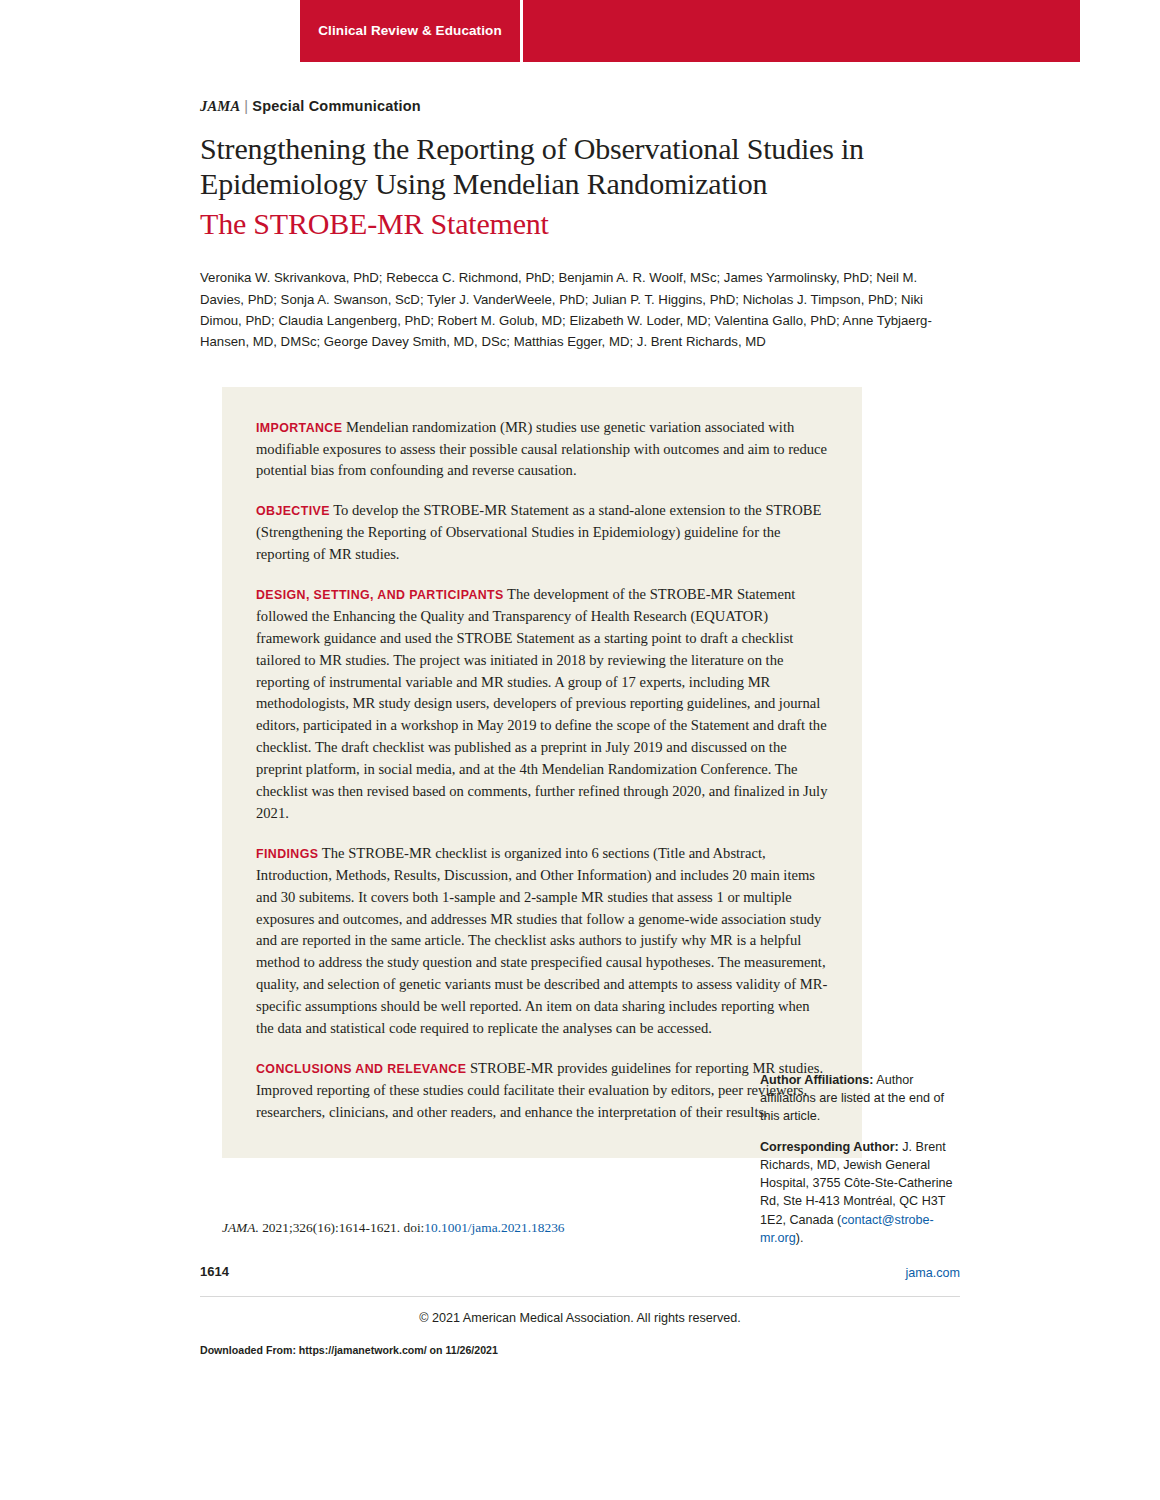Clinical Review & Education
JAMA|Special Communication
Strengthening the Reporting of Observational Studies in Epidemiology Using Mendelian Randomization The STROBE-MR Statement
Veronika W. Skrivankova, PhD; Rebecca C. Richmond, PhD; Benjamin A. R. Woolf, MSc; James Yarmolinsky, PhD; Neil M. Davies, PhD; Sonja A. Swanson, ScD; Tyler J. VanderWeele, PhD; Julian P. T. Higgins, PhD; Nicholas J. Timpson, PhD; Niki Dimou, PhD; Claudia Langenberg, PhD; Robert M. Golub, MD; Elizabeth W. Loder, MD; Valentina Gallo, PhD; Anne Tybjaerg-Hansen, MD, DMSc; George Davey Smith, MD, DSc; Matthias Egger, MD; J. Brent Richards, MD
IMPORTANCE Mendelian randomization (MR) studies use genetic variation associated with modifiable exposures to assess their possible causal relationship with outcomes and aim to reduce potential bias from confounding and reverse causation.
OBJECTIVE To develop the STROBE-MR Statement as a stand-alone extension to the STROBE (Strengthening the Reporting of Observational Studies in Epidemiology) guideline for the reporting of MR studies.
DESIGN, SETTING, AND PARTICIPANTS The development of the STROBE-MR Statement followed the Enhancing the Quality and Transparency of Health Research (EQUATOR) framework guidance and used the STROBE Statement as a starting point to draft a checklist tailored to MR studies. The project was initiated in 2018 by reviewing the literature on the reporting of instrumental variable and MR studies. A group of 17 experts, including MR methodologists, MR study design users, developers of previous reporting guidelines, and journal editors, participated in a workshop in May 2019 to define the scope of the Statement and draft the checklist. The draft checklist was published as a preprint in July 2019 and discussed on the preprint platform, in social media, and at the 4th Mendelian Randomization Conference. The checklist was then revised based on comments, further refined through 2020, and finalized in July 2021.
FINDINGS The STROBE-MR checklist is organized into 6 sections (Title and Abstract, Introduction, Methods, Results, Discussion, and Other Information) and includes 20 main items and 30 subitems. It covers both 1-sample and 2-sample MR studies that assess 1 or multiple exposures and outcomes, and addresses MR studies that follow a genome-wide association study and are reported in the same article. The checklist asks authors to justify why MR is a helpful method to address the study question and state prespecified causal hypotheses. The measurement, quality, and selection of genetic variants must be described and attempts to assess validity of MR-specific assumptions should be well reported. An item on data sharing includes reporting when the data and statistical code required to replicate the analyses can be accessed.
CONCLUSIONS AND RELEVANCE STROBE-MR provides guidelines for reporting MR studies. Improved reporting of these studies could facilitate their evaluation by editors, peer reviewers, researchers, clinicians, and other readers, and enhance the interpretation of their results.
Author Affiliations: Author affiliations are listed at the end of this article.
Corresponding Author: J. Brent Richards, MD, Jewish General Hospital, 3755 Côte-Ste-Catherine Rd, Ste H-413 Montréal, QC H3T 1E2, Canada (contact@strobe-mr.org).
JAMA. 2021;326(16):1614-1621. doi:10.1001/jama.2021.18236
1614 jama.com
© 2021 American Medical Association. All rights reserved.
Downloaded From: https://jamanetwork.com/ on 11/26/2021